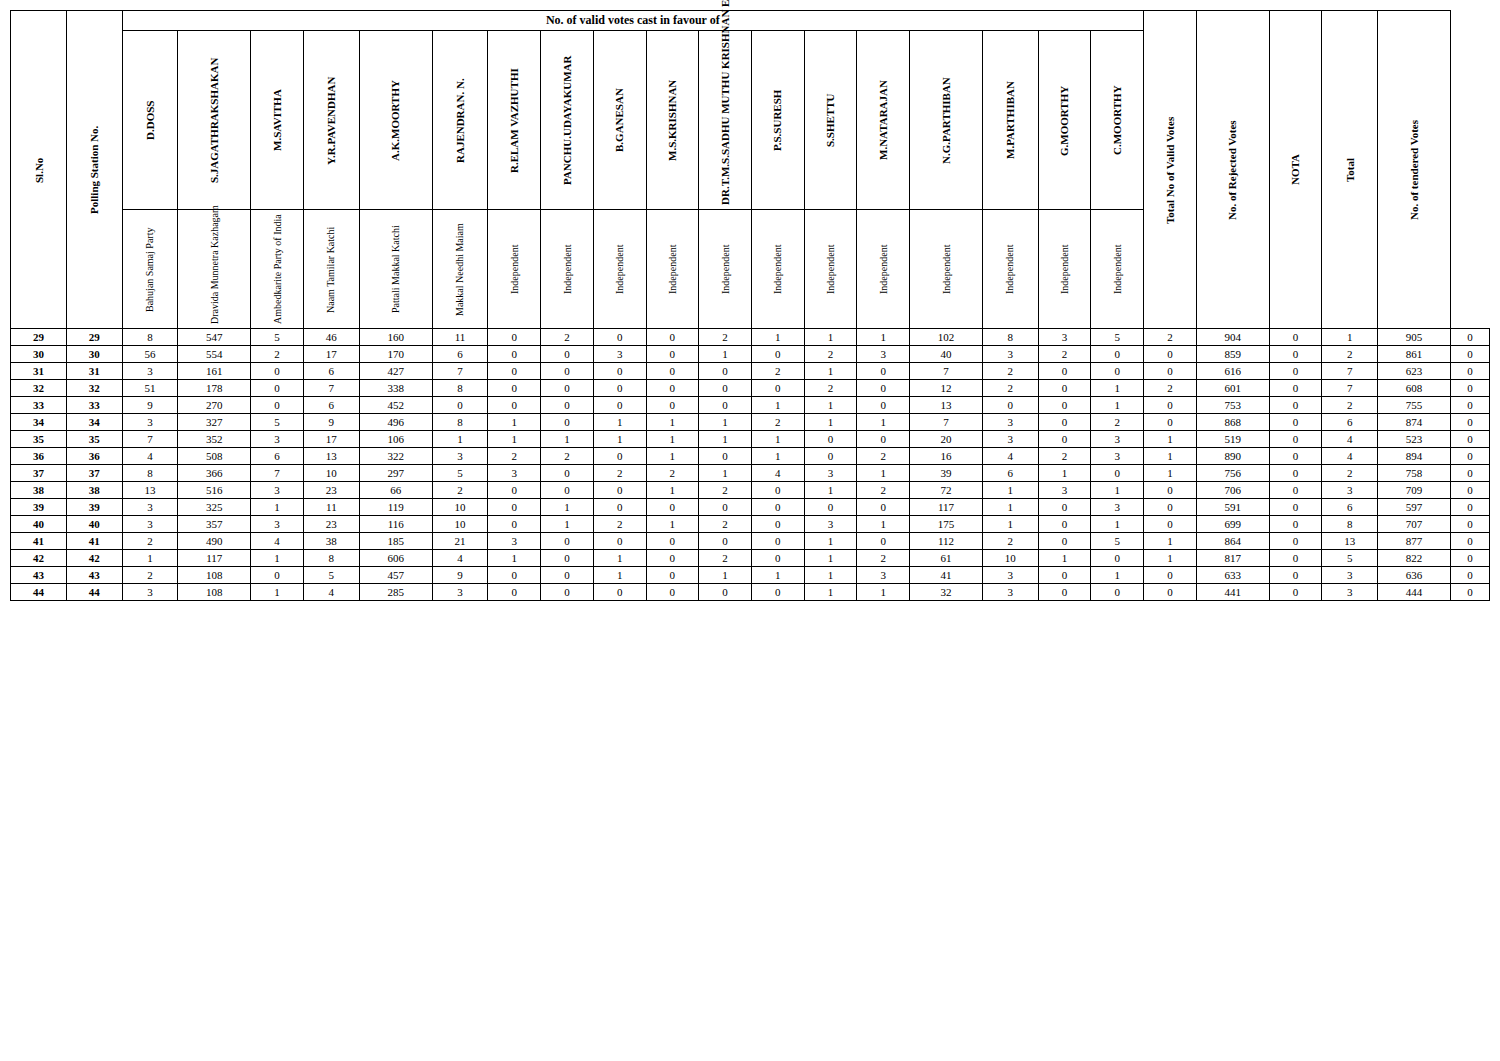| Sl.No | Polling Station No. | No. of valid votes cast in favour of | Total No of Valid Votes | No. of Rejected Votes | NOTA | Total | No. of tendered Votes |
| --- | --- | --- | --- | --- | --- | --- | --- |
| D.DOSS | S.JAGATHRAKSHAKAN | M.SAVITHA | Y.R.PAVENDHAN | A.K.MOORTHY | RAJENDRAN. N. | R.ELAM VAZHUTHI | PANCHU.UDAYAKUMAR | B.GANESAN | M.S.KRISHNAN | DR.T.M.S.SADHU MUTHU KRISHNAN ERAJENDRAN | P.S.SURESH | S.SHETTU | M.NATARAJAN | N.G.PARTHIBAN | M.PARTHIBAN | G.MOORTHY | C.MOORTHY |
| Bahujan Samaj Party | Dravida Munnetra Kazhagam | Ambedkarite Party of India | Naam Tamilar Katchi | Pattali Makkal Katchi | Makkal Needhi Maiam | Independent | Independent | Independent | Independent | Independent | Independent | Independent | Independent | Independent | Independent | Independent | Independent |
| 29 | 29 | 8 | 547 | 5 | 46 | 160 | 11 | 0 | 2 | 0 | 0 | 2 | 1 | 1 | 1 | 102 | 8 | 3 | 5 | 2 | 904 | 0 | 1 | 905 | 0 |
| 30 | 30 | 56 | 554 | 2 | 17 | 170 | 6 | 0 | 0 | 3 | 0 | 1 | 0 | 2 | 3 | 40 | 3 | 2 | 0 | 0 | 859 | 0 | 2 | 861 | 0 |
| 31 | 31 | 3 | 161 | 0 | 6 | 427 | 7 | 0 | 0 | 0 | 0 | 0 | 2 | 1 | 0 | 7 | 2 | 0 | 0 | 0 | 616 | 0 | 7 | 623 | 0 |
| 32 | 32 | 51 | 178 | 0 | 7 | 338 | 8 | 0 | 0 | 0 | 0 | 0 | 0 | 2 | 0 | 12 | 2 | 0 | 1 | 2 | 601 | 0 | 7 | 608 | 0 |
| 33 | 33 | 9 | 270 | 0 | 6 | 452 | 0 | 0 | 0 | 0 | 0 | 0 | 1 | 1 | 0 | 13 | 0 | 0 | 1 | 0 | 753 | 0 | 2 | 755 | 0 |
| 34 | 34 | 3 | 327 | 5 | 9 | 496 | 8 | 1 | 0 | 1 | 1 | 1 | 2 | 1 | 1 | 7 | 3 | 0 | 2 | 0 | 868 | 0 | 6 | 874 | 0 |
| 35 | 35 | 7 | 352 | 3 | 17 | 106 | 1 | 1 | 1 | 1 | 1 | 1 | 1 | 0 | 0 | 20 | 3 | 0 | 3 | 1 | 519 | 0 | 4 | 523 | 0 |
| 36 | 36 | 4 | 508 | 6 | 13 | 322 | 3 | 2 | 2 | 0 | 1 | 0 | 1 | 0 | 2 | 16 | 4 | 2 | 3 | 1 | 890 | 0 | 4 | 894 | 0 |
| 37 | 37 | 8 | 366 | 7 | 10 | 297 | 5 | 3 | 0 | 2 | 2 | 1 | 4 | 3 | 1 | 39 | 6 | 1 | 0 | 1 | 756 | 0 | 2 | 758 | 0 |
| 38 | 38 | 13 | 516 | 3 | 23 | 66 | 2 | 0 | 0 | 0 | 1 | 2 | 0 | 1 | 2 | 72 | 1 | 3 | 1 | 0 | 706 | 0 | 3 | 709 | 0 |
| 39 | 39 | 3 | 325 | 1 | 11 | 119 | 10 | 0 | 1 | 0 | 0 | 0 | 0 | 0 | 0 | 117 | 1 | 0 | 3 | 0 | 591 | 0 | 6 | 597 | 0 |
| 40 | 40 | 3 | 357 | 3 | 23 | 116 | 10 | 0 | 1 | 2 | 1 | 2 | 0 | 3 | 1 | 175 | 1 | 0 | 1 | 0 | 699 | 0 | 8 | 707 | 0 |
| 41 | 41 | 2 | 490 | 4 | 38 | 185 | 21 | 3 | 0 | 0 | 0 | 0 | 0 | 1 | 0 | 112 | 2 | 0 | 5 | 1 | 864 | 0 | 13 | 877 | 0 |
| 42 | 42 | 1 | 117 | 1 | 8 | 606 | 4 | 1 | 0 | 1 | 0 | 2 | 0 | 1 | 2 | 61 | 10 | 1 | 0 | 1 | 817 | 0 | 5 | 822 | 0 |
| 43 | 43 | 2 | 108 | 0 | 5 | 457 | 9 | 0 | 0 | 1 | 0 | 1 | 1 | 1 | 3 | 41 | 3 | 0 | 1 | 0 | 633 | 0 | 3 | 636 | 0 |
| 44 | 44 | 3 | 108 | 1 | 4 | 285 | 3 | 0 | 0 | 0 | 0 | 0 | 0 | 1 | 1 | 32 | 3 | 0 | 0 | 0 | 441 | 0 | 3 | 444 | 0 |